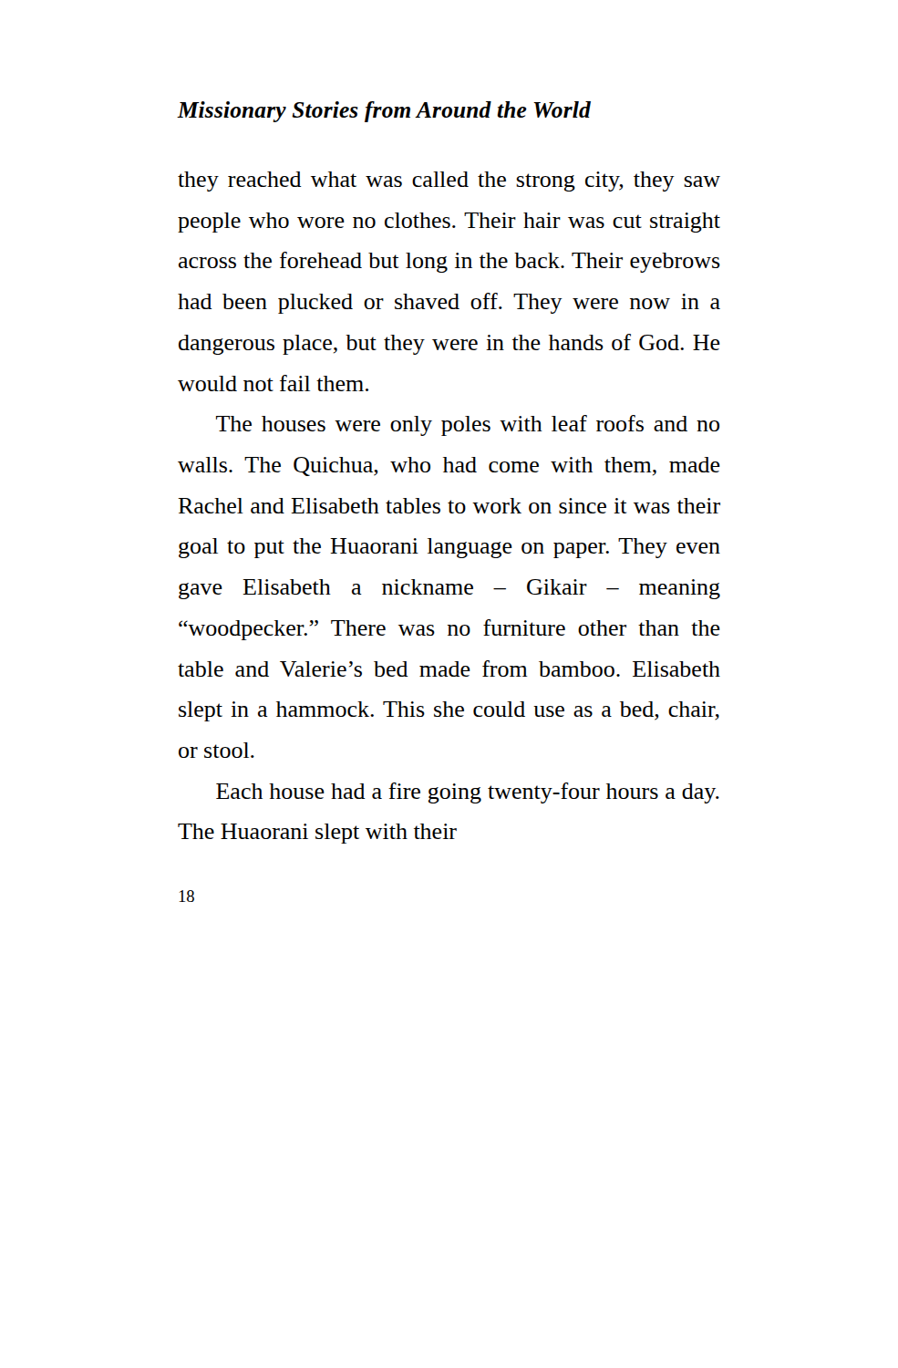Missionary Stories from Around the World
they reached what was called the strong city, they saw people who wore no clothes. Their hair was cut straight across the forehead but long in the back. Their eyebrows had been plucked or shaved off. They were now in a dangerous place, but they were in the hands of God. He would not fail them.
The houses were only poles with leaf roofs and no walls. The Quichua, who had come with them, made Rachel and Elisabeth tables to work on since it was their goal to put the Huaorani language on paper. They even gave Elisabeth a nickname – Gikair – meaning “woodpecker.” There was no furniture other than the table and Valerie’s bed made from bamboo. Elisabeth slept in a hammock. This she could use as a bed, chair, or stool.
Each house had a fire going twenty-four hours a day. The Huaorani slept with their
18